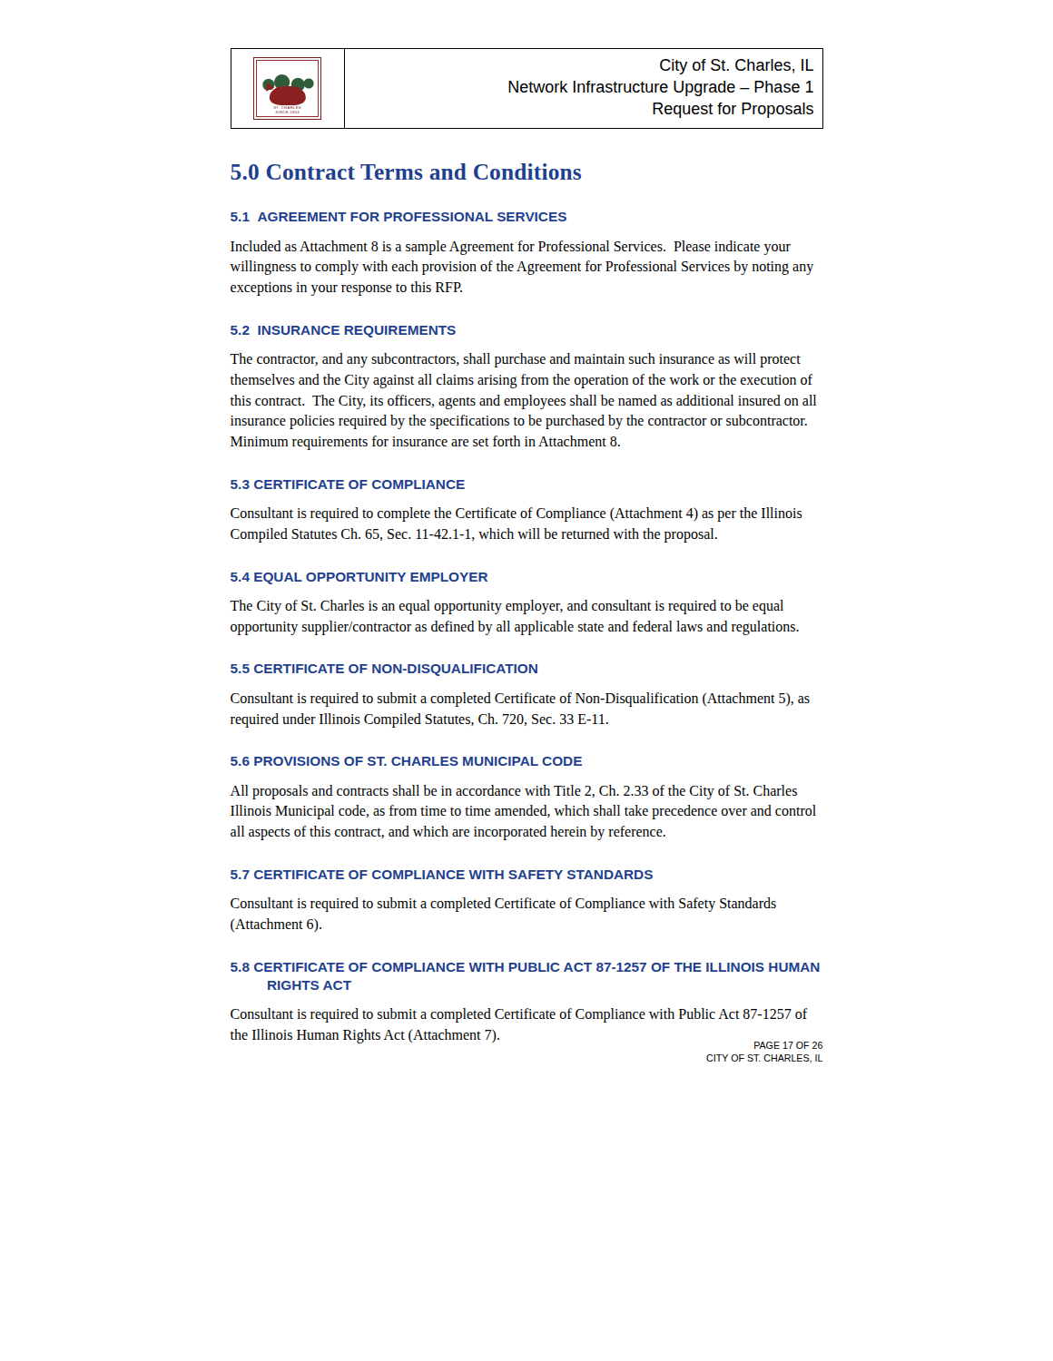ST. CHARLES
SINCE 1834
City of St. Charles, IL
Network Infrastructure Upgrade – Phase 1
Request for Proposals
5.0 Contract Terms and Conditions
5.1 AGREEMENT FOR PROFESSIONAL SERVICES
Included as Attachment 8 is a sample Agreement for Professional Services. Please indicate your willingness to comply with each provision of the Agreement for Professional Services by noting any exceptions in your response to this RFP.
5.2 INSURANCE REQUIREMENTS
The contractor, and any subcontractors, shall purchase and maintain such insurance as will protect themselves and the City against all claims arising from the operation of the work or the execution of this contract. The City, its officers, agents and employees shall be named as additional insured on all insurance policies required by the specifications to be purchased by the contractor or subcontractor. Minimum requirements for insurance are set forth in Attachment 8.
5.3 CERTIFICATE OF COMPLIANCE
Consultant is required to complete the Certificate of Compliance (Attachment 4) as per the Illinois Compiled Statutes Ch. 65, Sec. 11-42.1-1, which will be returned with the proposal.
5.4 EQUAL OPPORTUNITY EMPLOYER
The City of St. Charles is an equal opportunity employer, and consultant is required to be equal opportunity supplier/contractor as defined by all applicable state and federal laws and regulations.
5.5 CERTIFICATE OF NON-DISQUALIFICATION
Consultant is required to submit a completed Certificate of Non-Disqualification (Attachment 5), as required under Illinois Compiled Statutes, Ch. 720, Sec. 33 E-11.
5.6 PROVISIONS OF ST. CHARLES MUNICIPAL CODE
All proposals and contracts shall be in accordance with Title 2, Ch. 2.33 of the City of St. Charles Illinois Municipal code, as from time to time amended, which shall take precedence over and control all aspects of this contract, and which are incorporated herein by reference.
5.7 CERTIFICATE OF COMPLIANCE WITH SAFETY STANDARDS
Consultant is required to submit a completed Certificate of Compliance with Safety Standards (Attachment 6).
5.8 CERTIFICATE OF COMPLIANCE WITH PUBLIC ACT 87-1257 OF THE ILLINOIS HUMAN RIGHTS ACT
Consultant is required to submit a completed Certificate of Compliance with Public Act 87-1257 of the Illinois Human Rights Act (Attachment 7).
PAGE 17 OF 26
CITY OF ST. CHARLES, IL